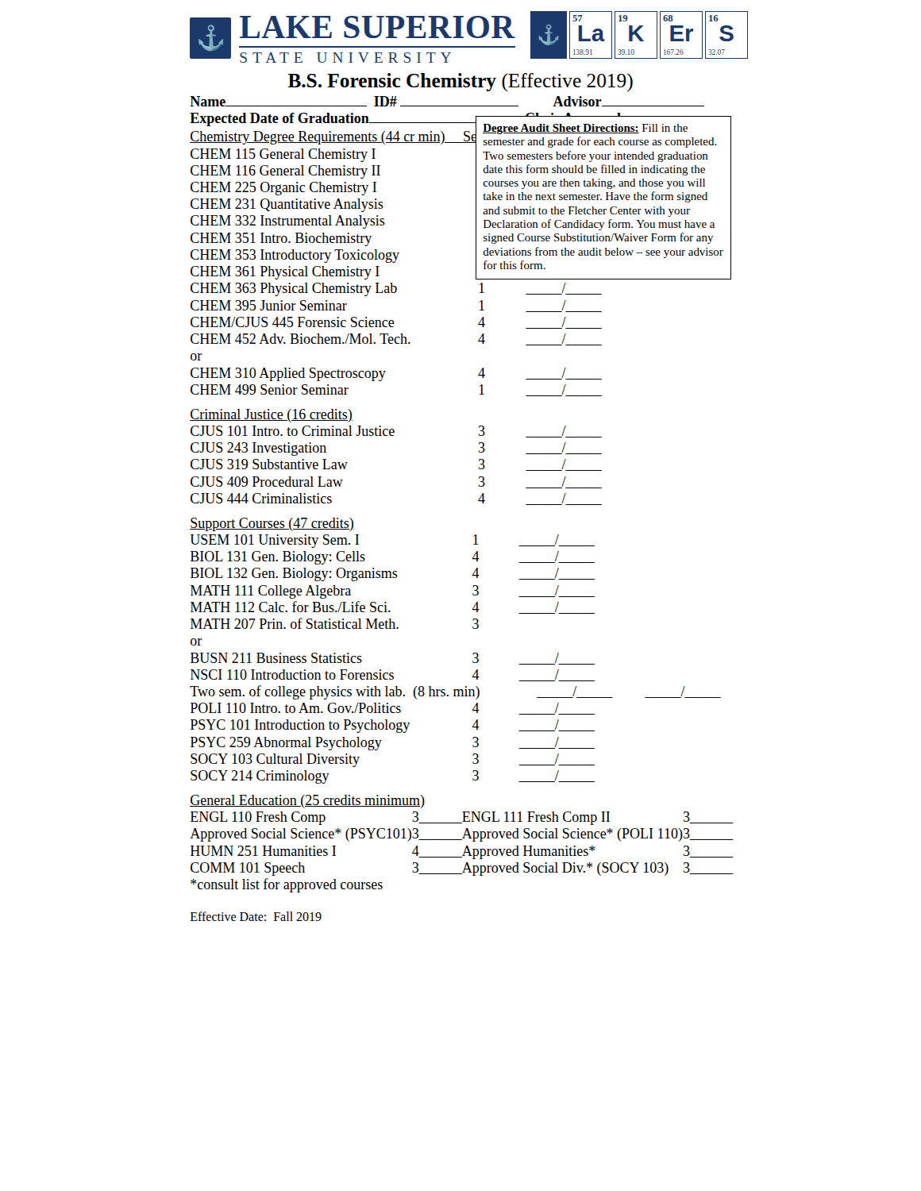⚓
LAKE SUPERIOR
STATE UNIVERSITY
⚓
57 La 138.91
19 K 39.10
68 Er 167.26
16 S 32.07
B.S. Forensic Chemistry (Effective 2019)
Name ID#
Advisor
Expected Date of Graduation
Chair Approval
Degree Audit Sheet Directions: Fill in the semester and grade for each course as completed. Two semesters before your intended graduation date this form should be filled in indicating the courses you are then taking, and those you will take in the next semester. Have the form signed and submit to the Fletcher Center with your Declaration of Candidacy form. You must have a signed Course Substitution/Waiver Form for any deviations from the audit below – see your advisor for this form.
Chemistry Degree Requirements (44 cr min) Sem./Grade
| CHEM 115 General Chemistry I | 5 | | |
| CHEM 116 General Chemistry II | 5 | | |
| CHEM 225 Organic Chemistry I | 4 | | |
| CHEM 231 Quantitative Analysis | 4 | | |
| CHEM 332 Instrumental Analysis | 4 | | |
| CHEM 351 Intro. Biochemistry | 4 | | |
| CHEM 353 Introductory Toxicology | 3 | | |
| CHEM 361 Physical Chemistry I | 4 | | |
| CHEM 363 Physical Chemistry Lab | 1 | | |
| CHEM 395 Junior Seminar | 1 | | |
| CHEM/CJUS 445 Forensic Science | 4 | | |
| CHEM 452 Adv. Biochem./Mol. Tech. | 4 | | |
| or | | | |
| CHEM 310 Applied Spectroscopy | 4 | | |
| CHEM 499 Senior Seminar | 1 | | |
Criminal Justice (16 credits)
| CJUS 101 Intro. to Criminal Justice | 3 | | |
| CJUS 243 Investigation | 3 | | |
| CJUS 319 Substantive Law | 3 | | |
| CJUS 409 Procedural Law | 3 | | |
| CJUS 444 Criminalistics | 4 | | |
Support Courses (47 credits)
| USEM 101 University Sem. I | 1 | | |
| BIOL 131 Gen. Biology: Cells | 4 | | |
| BIOL 132 Gen. Biology: Organisms | 4 | | |
| MATH 111 College Algebra | 3 | | |
| MATH 112 Calc. for Bus./Life Sci. | 4 | | |
| MATH 207 Prin. of Statistical Meth. | 3 | | |
| or | | | |
| BUSN 211 Business Statistics | 3 | | |
| NSCI 110 Introduction to Forensics | 4 | | |
| Two sem. of college physics with lab. (8 hrs. min) | | |
| POLI 110 Intro. to Am. Gov./Politics | 4 | | |
| PSYC 101 Introduction to Psychology | 4 | | |
| PSYC 259 Abnormal Psychology | 3 | | |
| SOCY 103 Cultural Diversity | 3 | | |
| SOCY 214 Criminology | 3 | | |
General Education (25 credits minimum)
| ENGL 110 Fresh Comp | 3 | | ENGL 111 Fresh Comp II | 3 | |
| Approved Social Science* (PSYC101) | 3 | | Approved Social Science* (POLI 110) | 3 | |
| HUMN 251 Humanities I | 4 | | Approved Humanities* | 3 | |
| COMM 101 Speech | 3 | | Approved Social Div.* (SOCY 103) | 3 | |
*consult list for approved courses
Effective Date: Fall 2019